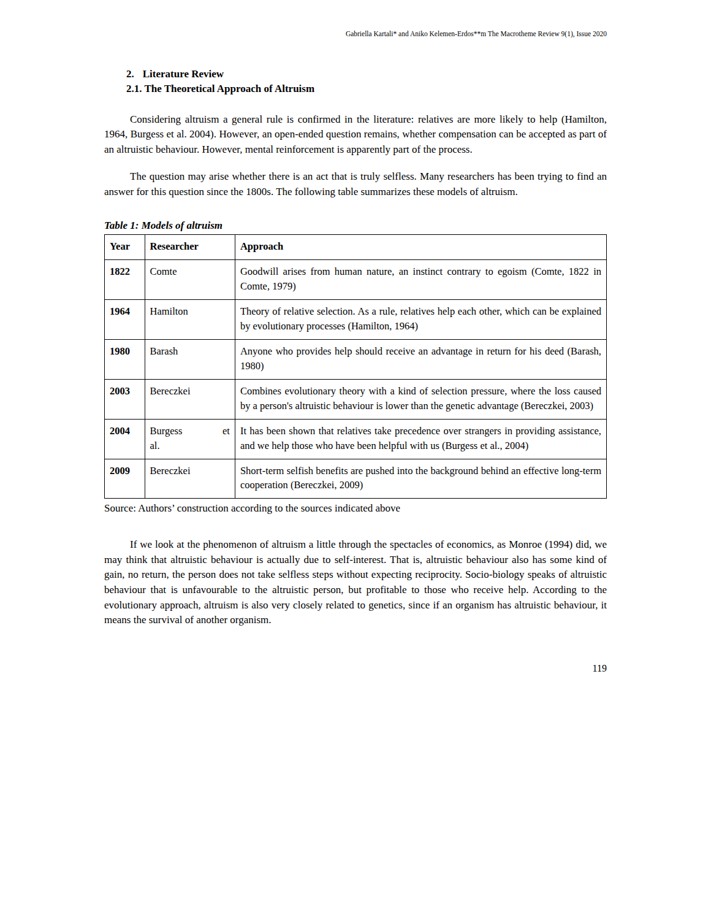Gabriella Kartali* and Aniko Kelemen-Erdos**m The Macrotheme Review 9(1), Issue 2020
2. Literature Review
2.1. The Theoretical Approach of Altruism
Considering altruism a general rule is confirmed in the literature: relatives are more likely to help (Hamilton, 1964, Burgess et al. 2004). However, an open-ended question remains, whether compensation can be accepted as part of an altruistic behaviour. However, mental reinforcement is apparently part of the process.
The question may arise whether there is an act that is truly selfless. Many researchers has been trying to find an answer for this question since the 1800s. The following table summarizes these models of altruism.
Table 1: Models of altruism
| Year | Researcher | Approach |
| --- | --- | --- |
| 1822 | Comte | Goodwill arises from human nature, an instinct contrary to egoism (Comte, 1822 in Comte, 1979) |
| 1964 | Hamilton | Theory of relative selection. As a rule, relatives help each other, which can be explained by evolutionary processes (Hamilton, 1964) |
| 1980 | Barash | Anyone who provides help should receive an advantage in return for his deed (Barash, 1980) |
| 2003 | Bereczkei | Combines evolutionary theory with a kind of selection pressure, where the loss caused by a person's altruistic behaviour is lower than the genetic advantage (Bereczkei, 2003) |
| 2004 | Burgess et al. | It has been shown that relatives take precedence over strangers in providing assistance, and we help those who have been helpful with us (Burgess et al., 2004) |
| 2009 | Bereczkei | Short-term selfish benefits are pushed into the background behind an effective long-term cooperation (Bereczkei, 2009) |
Source: Authors’ construction according to the sources indicated above
If we look at the phenomenon of altruism a little through the spectacles of economics, as Monroe (1994) did, we may think that altruistic behaviour is actually due to self-interest. That is, altruistic behaviour also has some kind of gain, no return, the person does not take selfless steps without expecting reciprocity. Socio-biology speaks of altruistic behaviour that is unfavourable to the altruistic person, but profitable to those who receive help. According to the evolutionary approach, altruism is also very closely related to genetics, since if an organism has altruistic behaviour, it means the survival of another organism.
119